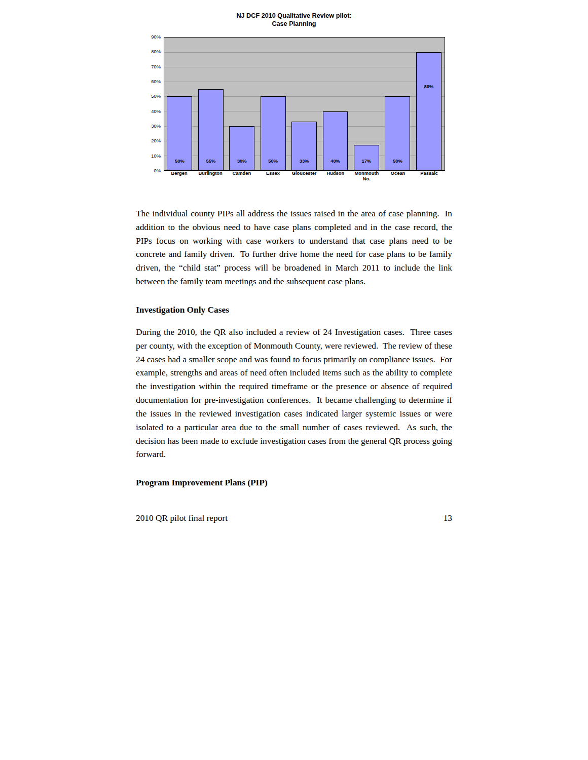NJ DCF 2010 Qualitative Review pilot:
Case Planning
90%
80%
70%
60%
50%
40%
30%
20%
10%
0%
50%
55%
30%
50%
33%
40%
17%
50%
80%
Bergen
Burlington
Camden
Essex
Gloucester
Hudson
Monmouth
No.
Ocean
Passaic
The individual county PIPs all address the issues raised in the area of case planning. In addition to the obvious need to have case plans completed and in the case record, the PIPs focus on working with case workers to understand that case plans need to be concrete and family driven. To further drive home the need for case plans to be family driven, the “child stat” process will be broadened in March 2011 to include the link between the family team meetings and the subsequent case plans.
Investigation Only Cases
During the 2010, the QR also included a review of 24 Investigation cases. Three cases per county, with the exception of Monmouth County, were reviewed. The review of these 24 cases had a smaller scope and was found to focus primarily on compliance issues. For example, strengths and areas of need often included items such as the ability to complete the investigation within the required timeframe or the presence or absence of required documentation for pre-investigation conferences. It became challenging to determine if the issues in the reviewed investigation cases indicated larger systemic issues or were isolated to a particular area due to the small number of cases reviewed. As such, the decision has been made to exclude investigation cases from the general QR process going forward.
Program Improvement Plans (PIP)
2010 QR pilot final report 13